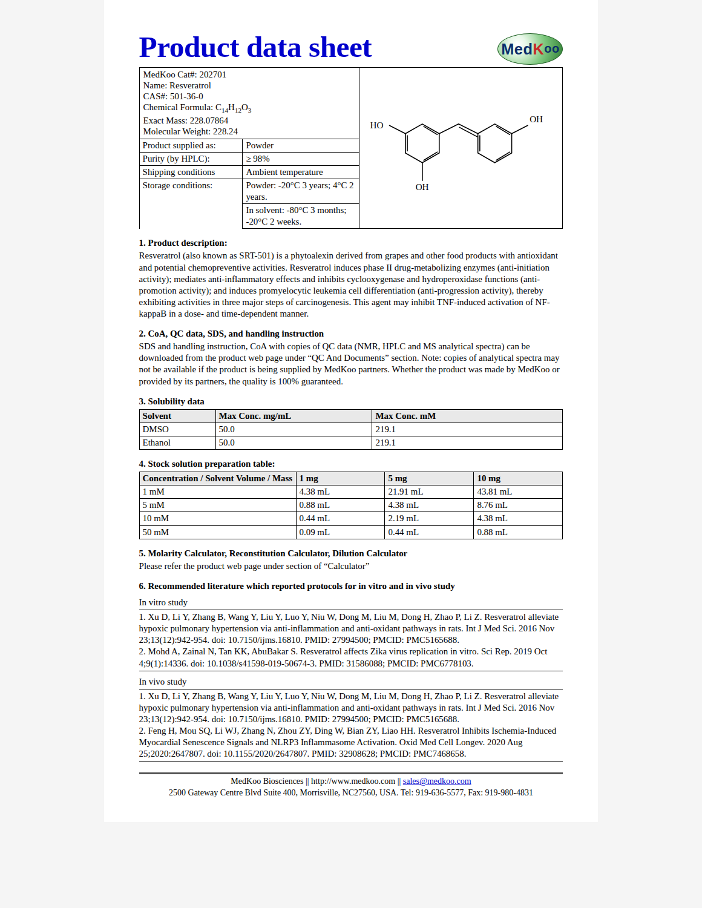Product data sheet
Med Koo
MedKoo Cat#: 202701
Name: Resveratrol
CAS#: 501-36-0
Chemical Formula: C14H12O3
Exact Mass: 228.07864
Molecular Weight: 228.24
| Product supplied as: | Powder |
| Purity (by HPLC): | ≥ 98% |
| Shipping conditions | Ambient temperature |
| Storage conditions: | Powder: -20°C 3 years; 4°C 2 years. |
| In solvent: -80°C 3 months; -20°C 2 weeks. |
HO OH OH
1. Product description:
Resveratrol (also known as SRT-501) is a phytoalexin derived from grapes and other food products with antioxidant and potential chemopreventive activities. Resveratrol induces phase II drug-metabolizing enzymes (anti-initiation activity); mediates anti-inflammatory effects and inhibits cyclooxygenase and hydroperoxidase functions (anti-promotion activity); and induces promyelocytic leukemia cell differentiation (anti-progression activity), thereby exhibiting activities in three major steps of carcinogenesis. This agent may inhibit TNF-induced activation of NF-kappaB in a dose- and time-dependent manner.
2. CoA, QC data, SDS, and handling instruction
SDS and handling instruction, CoA with copies of QC data (NMR, HPLC and MS analytical spectra) can be downloaded from the product web page under “QC And Documents” section. Note: copies of analytical spectra may not be available if the product is being supplied by MedKoo partners. Whether the product was made by MedKoo or provided by its partners, the quality is 100% guaranteed.
3. Solubility data
| Solvent | Max Conc. mg/mL | Max Conc. mM |
| --- | --- | --- |
| DMSO | 50.0 | 219.1 |
| Ethanol | 50.0 | 219.1 |
4. Stock solution preparation table:
| Concentration / Solvent Volume / Mass | 1 mg | 5 mg | 10 mg |
| --- | --- | --- | --- |
| 1 mM | 4.38 mL | 21.91 mL | 43.81 mL |
| 5 mM | 0.88 mL | 4.38 mL | 8.76 mL |
| 10 mM | 0.44 mL | 2.19 mL | 4.38 mL |
| 50 mM | 0.09 mL | 0.44 mL | 0.88 mL |
5. Molarity Calculator, Reconstitution Calculator, Dilution Calculator
Please refer the product web page under section of “Calculator”
6. Recommended literature which reported protocols for in vitro and in vivo study
In vitro study
1. Xu D, Li Y, Zhang B, Wang Y, Liu Y, Luo Y, Niu W, Dong M, Liu M, Dong H, Zhao P, Li Z. Resveratrol alleviate hypoxic pulmonary hypertension via anti-inflammation and anti-oxidant pathways in rats. Int J Med Sci. 2016 Nov 23;13(12):942-954. doi: 10.7150/ijms.16810. PMID: 27994500; PMCID: PMC5165688.
2. Mohd A, Zainal N, Tan KK, AbuBakar S. Resveratrol affects Zika virus replication in vitro. Sci Rep. 2019 Oct 4;9(1):14336. doi: 10.1038/s41598-019-50674-3. PMID: 31586088; PMCID: PMC6778103.
In vivo study
1. Xu D, Li Y, Zhang B, Wang Y, Liu Y, Luo Y, Niu W, Dong M, Liu M, Dong H, Zhao P, Li Z. Resveratrol alleviate hypoxic pulmonary hypertension via anti-inflammation and anti-oxidant pathways in rats. Int J Med Sci. 2016 Nov 23;13(12):942-954. doi: 10.7150/ijms.16810. PMID: 27994500; PMCID: PMC5165688.
2. Feng H, Mou SQ, Li WJ, Zhang N, Zhou ZY, Ding W, Bian ZY, Liao HH. Resveratrol Inhibits Ischemia-Induced Myocardial Senescence Signals and NLRP3 Inflammasome Activation. Oxid Med Cell Longev. 2020 Aug 25;2020:2647807. doi: 10.1155/2020/2647807. PMID: 32908628; PMCID: PMC7468658.
MedKoo Biosciences || http://www.medkoo.com || sales@medkoo.com
2500 Gateway Centre Blvd Suite 400, Morrisville, NC27560, USA. Tel: 919-636-5577, Fax: 919-980-4831